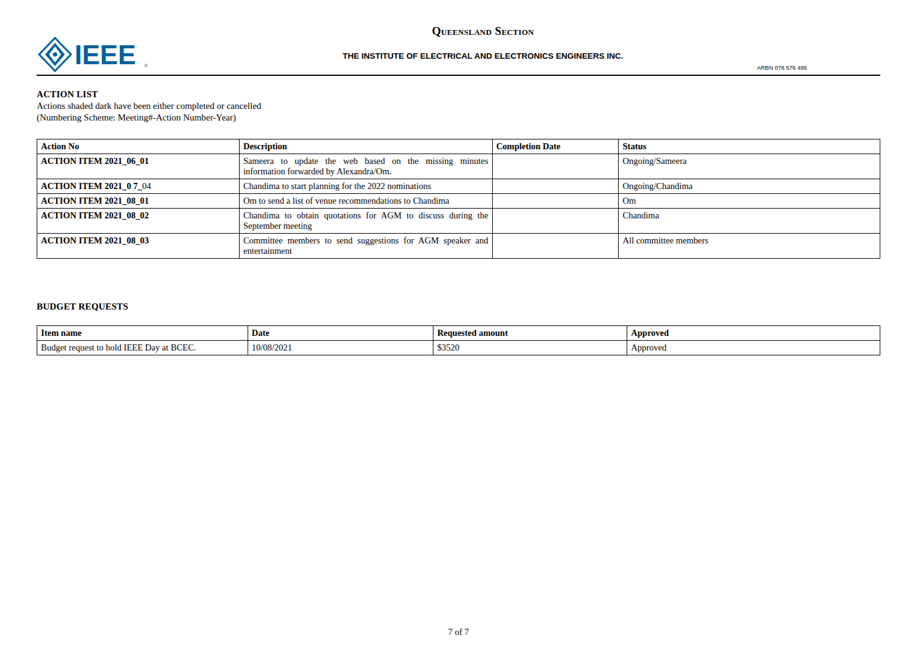IEEE ®
Queensland Section
THE INSTITUTE OF ELECTRICAL AND ELECTRONICS ENGINEERS INC.
ARBN 078 576 495
ACTION LIST
Actions shaded dark have been either completed or cancelled
(Numbering Scheme: Meeting#-Action Number-Year)
| Action No | Description | Completion Date | Status |
| --- | --- | --- | --- |
| ACTION ITEM 2021_06_01 | Sameera to update the web based on the missing minutes information forwarded by Alexandra/Om. | | Ongoing/Sameera |
| ACTION ITEM 2021_0 7_ 04 | Chandima to start planning for the 2022 nominations | | Ongoing/Chandima |
| ACTION ITEM 2021_08_01 | Om to send a list of venue recommendations to Chandima | | Om |
| ACTION ITEM 2021_08_02 | Chandima to obtain quotations for AGM to discuss during the September meeting | | Chandima |
| ACTION ITEM 2021_08_03 | Committee members to send suggestions for AGM speaker and entertainment | | All committee members |
BUDGET REQUESTS
| Item name | Date | Requested amount | Approved |
| --- | --- | --- | --- |
| Budget request to hold IEEE Day at BCEC. | 10/08/2021 | $3520 | Approved |
7 of 7